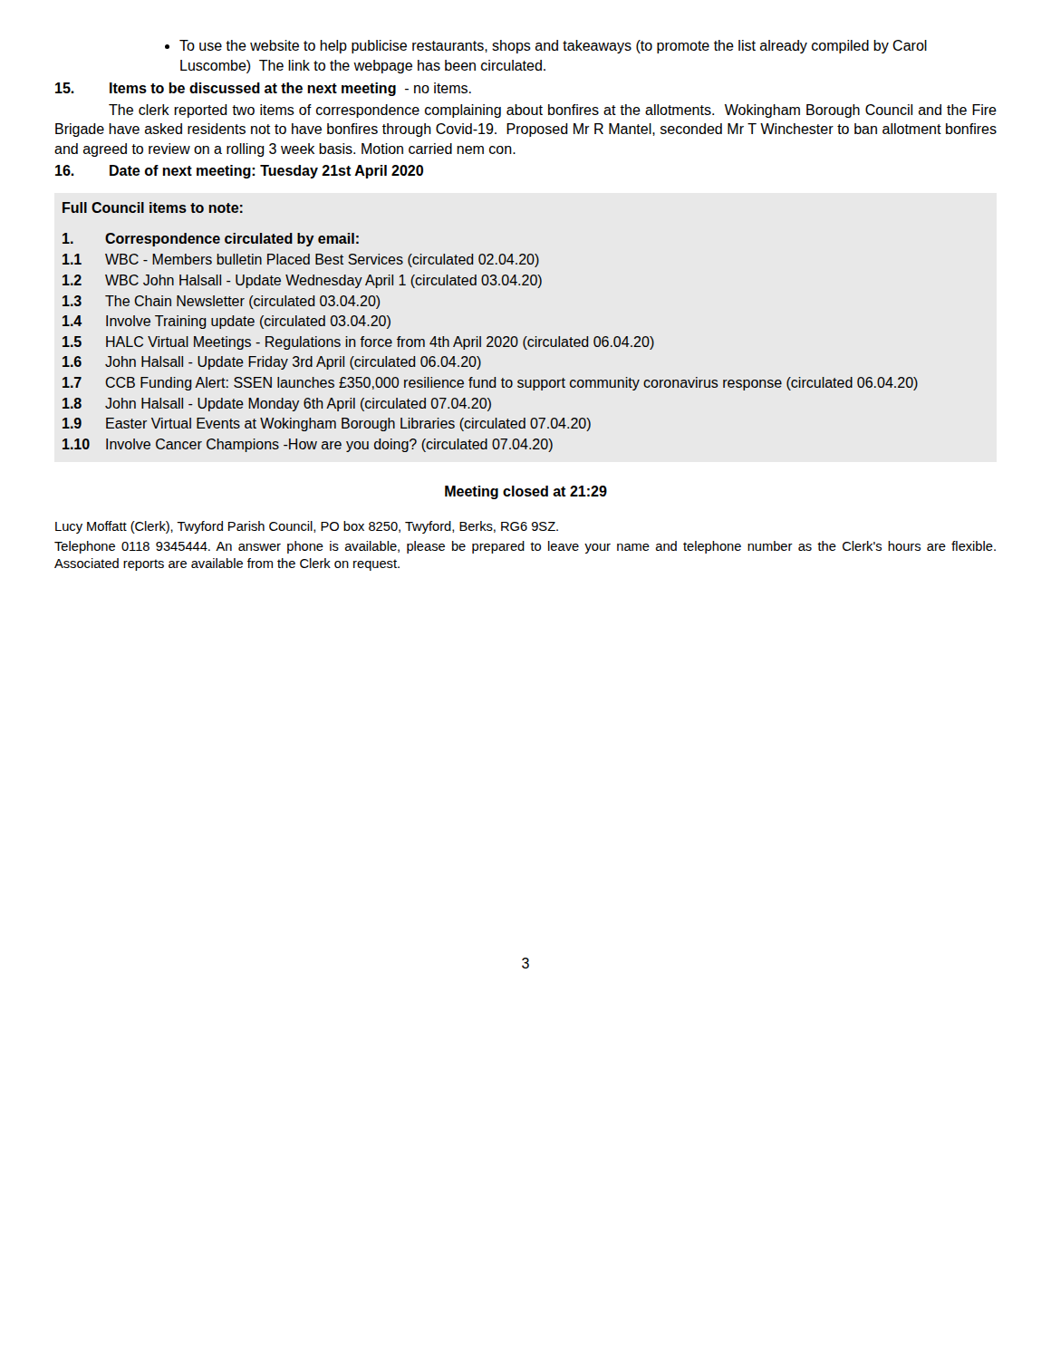To use the website to help publicise restaurants, shops and takeaways (to promote the list already compiled by Carol Luscombe) The link to the webpage has been circulated.
15. Items to be discussed at the next meeting - no items.
The clerk reported two items of correspondence complaining about bonfires at the allotments. Wokingham Borough Council and the Fire Brigade have asked residents not to have bonfires through Covid-19. Proposed Mr R Mantel, seconded Mr T Winchester to ban allotment bonfires and agreed to review on a rolling 3 week basis. Motion carried nem con.
16. Date of next meeting: Tuesday 21st April 2020
Full Council items to note:
1. Correspondence circulated by email:
1.1 WBC - Members bulletin Placed Best Services (circulated 02.04.20)
1.2 WBC John Halsall - Update Wednesday April 1 (circulated 03.04.20)
1.3 The Chain Newsletter (circulated 03.04.20)
1.4 Involve Training update (circulated 03.04.20)
1.5 HALC Virtual Meetings - Regulations in force from 4th April 2020 (circulated 06.04.20)
1.6 John Halsall - Update Friday 3rd April (circulated 06.04.20)
1.7 CCB Funding Alert: SSEN launches £350,000 resilience fund to support community coronavirus response (circulated 06.04.20)
1.8 John Halsall - Update Monday 6th April (circulated 07.04.20)
1.9 Easter Virtual Events at Wokingham Borough Libraries (circulated 07.04.20)
1.10 Involve Cancer Champions -How are you doing? (circulated 07.04.20)
Meeting closed at 21:29
Lucy Moffatt (Clerk), Twyford Parish Council, PO box 8250, Twyford, Berks, RG6 9SZ.
Telephone 0118 9345444. An answer phone is available, please be prepared to leave your name and telephone number as the Clerk's hours are flexible. Associated reports are available from the Clerk on request.
3